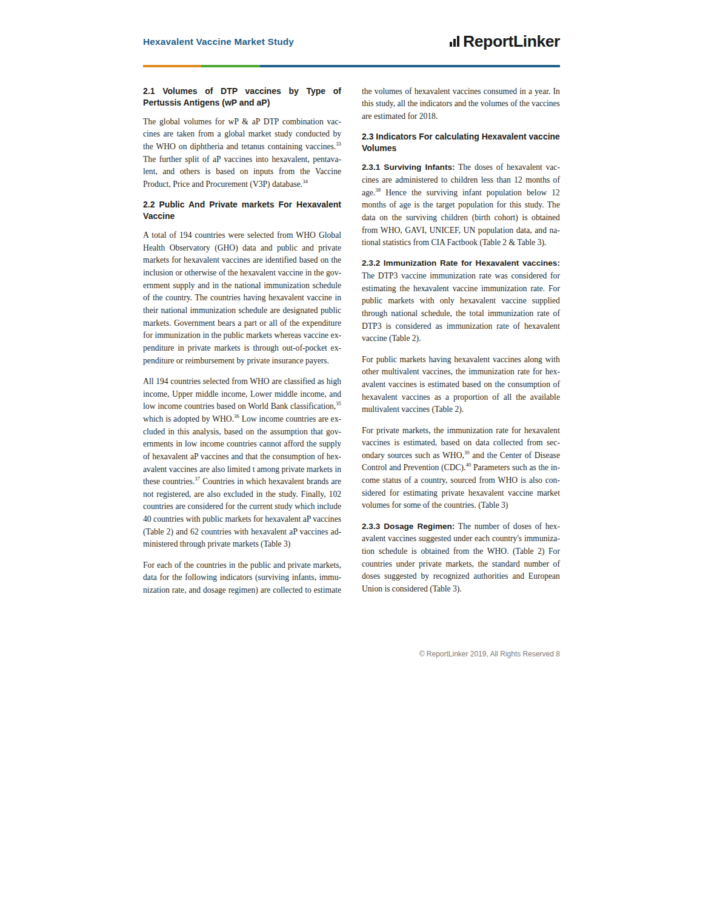Hexavalent Vaccine Market Study
ReportLinker
2.1 Volumes of DTP vaccines by Type of Pertussis Antigens (wP and aP)
The global volumes for wP & aP DTP combination vaccines are taken from a global market study conducted by the WHO on diphtheria and tetanus containing vaccines.33 The further split of aP vaccines into hexavalent, pentavalent, and others is based on inputs from the Vaccine Product, Price and Procurement (V3P) database.34
2.2 Public And Private markets For Hexavalent Vaccine
A total of 194 countries were selected from WHO Global Health Observatory (GHO) data and public and private markets for hexavalent vaccines are identified based on the inclusion or otherwise of the hexavalent vaccine in the government supply and in the national immunization schedule of the country. The countries having hexavalent vaccine in their national immunization schedule are designated public markets. Government bears a part or all of the expenditure for immunization in the public markets whereas vaccine expenditure in private markets is through out-of-pocket expenditure or reimbursement by private insurance payers.
All 194 countries selected from WHO are classified as high income, Upper middle income, Lower middle income, and low income countries based on World Bank classification,35 which is adopted by WHO.36 Low income countries are excluded in this analysis, based on the assumption that governments in low income countries cannot afford the supply of hexavalent aP vaccines and that the consumption of hexavalent vaccines are also limited t among private markets in these countries.37 Countries in which hexavalent brands are not registered, are also excluded in the study. Finally, 102 countries are considered for the current study which include 40 countries with public markets for hexavalent aP vaccines (Table 2) and 62 countries with hexavalent aP vaccines administered through private markets (Table 3)
For each of the countries in the public and private markets, data for the following indicators (surviving infants, immunization rate, and dosage regimen) are collected to estimate the volumes of hexavalent vaccines consumed in a year. In this study, all the indicators and the volumes of the vaccines are estimated for 2018.
2.3 Indicators For calculating Hexavalent vaccine Volumes
2.3.1 Surviving Infants: The doses of hexavalent vaccines are administered to children less than 12 months of age.38 Hence the surviving infant population below 12 months of age is the target population for this study. The data on the surviving children (birth cohort) is obtained from WHO, GAVI, UNICEF, UN population data, and national statistics from CIA Factbook (Table 2 & Table 3).
2.3.2 Immunization Rate for Hexavalent vaccines: The DTP3 vaccine immunization rate was considered for estimating the hexavalent vaccine immunization rate. For public markets with only hexavalent vaccine supplied through national schedule, the total immunization rate of DTP3 is considered as immunization rate of hexavalent vaccine (Table 2).
For public markets having hexavalent vaccines along with other multivalent vaccines, the immunization rate for hexavalent vaccines is estimated based on the consumption of hexavalent vaccines as a proportion of all the available multivalent vaccines (Table 2).
For private markets, the immunization rate for hexavalent vaccines is estimated, based on data collected from secondary sources such as WHO,39 and the Center of Disease Control and Prevention (CDC).40 Parameters such as the income status of a country, sourced from WHO is also considered for estimating private hexavalent vaccine market volumes for some of the countries. (Table 3)
2.3.3 Dosage Regimen: The number of doses of hexavalent vaccines suggested under each country's immunization schedule is obtained from the WHO. (Table 2) For countries under private markets, the standard number of doses suggested by recognized authorities and European Union is considered (Table 3).
© ReportLinker 2019, All Rights Reserved 8